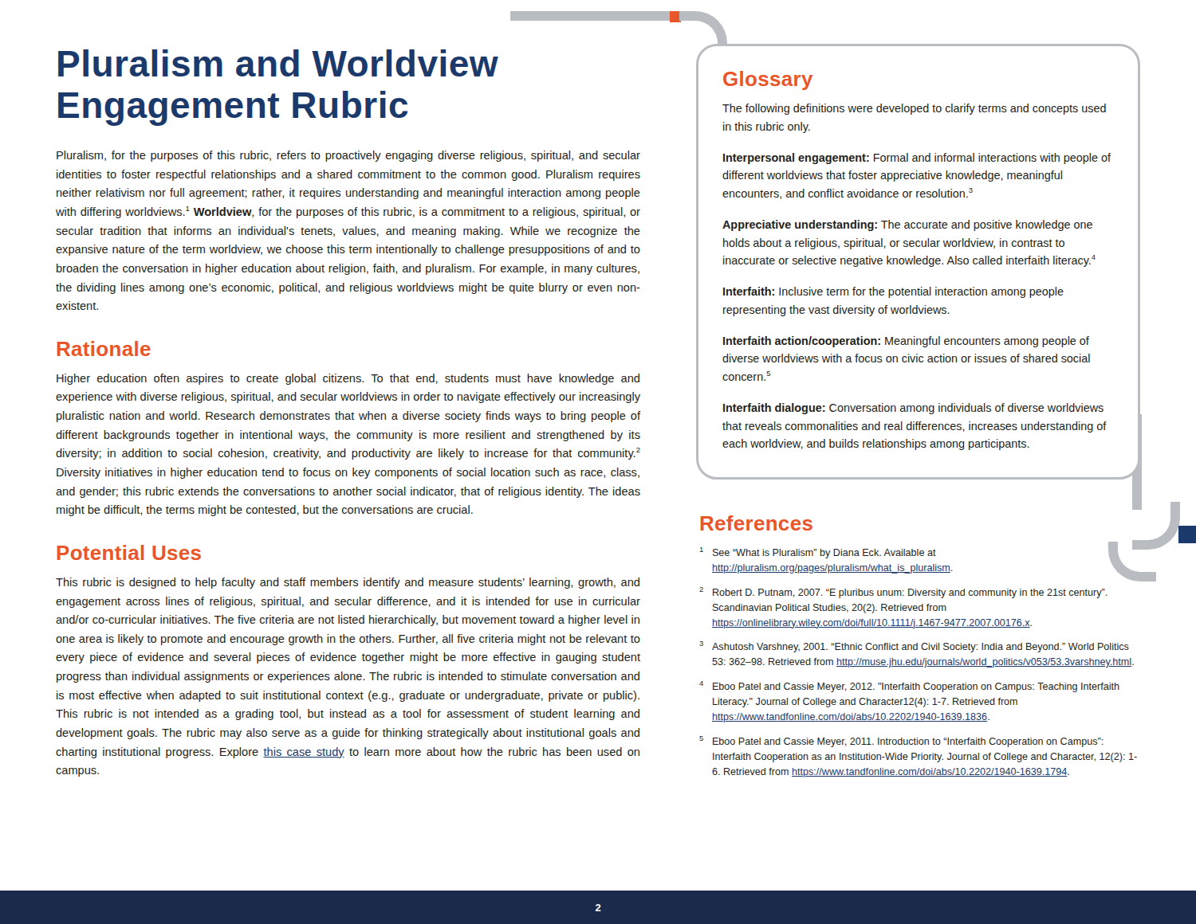Pluralism and Worldview
Engagement Rubric
Pluralism, for the purposes of this rubric, refers to proactively engaging diverse religious, spiritual, and secular identities to foster respectful relationships and a shared commitment to the common good. Pluralism requires neither relativism nor full agreement; rather, it requires understanding and meaningful interaction among people with differing worldviews.1 Worldview, for the purposes of this rubric, is a commitment to a religious, spiritual, or secular tradition that informs an individual's tenets, values, and meaning making. While we recognize the expansive nature of the term worldview, we choose this term intentionally to challenge presuppositions of and to broaden the conversation in higher education about religion, faith, and pluralism. For example, in many cultures, the dividing lines among one’s economic, political, and religious worldviews might be quite blurry or even non-existent.
Rationale
Higher education often aspires to create global citizens. To that end, students must have knowledge and experience with diverse religious, spiritual, and secular worldviews in order to navigate effectively our increasingly pluralistic nation and world. Research demonstrates that when a diverse society finds ways to bring people of different backgrounds together in intentional ways, the community is more resilient and strengthened by its diversity; in addition to social cohesion, creativity, and productivity are likely to increase for that community.2 Diversity initiatives in higher education tend to focus on key components of social location such as race, class, and gender; this rubric extends the conversations to another social indicator, that of religious identity. The ideas might be difficult, the terms might be contested, but the conversations are crucial.
Potential Uses
This rubric is designed to help faculty and staff members identify and measure students’ learning, growth, and engagement across lines of religious, spiritual, and secular difference, and it is intended for use in curricular and/or co-curricular initiatives. The five criteria are not listed hierarchically, but movement toward a higher level in one area is likely to promote and encourage growth in the others. Further, all five criteria might not be relevant to every piece of evidence and several pieces of evidence together might be more effective in gauging student progress than individual assignments or experiences alone. The rubric is intended to stimulate conversation and is most effective when adapted to suit institutional context (e.g., graduate or undergraduate, private or public). This rubric is not intended as a grading tool, but instead as a tool for assessment of student learning and development goals. The rubric may also serve as a guide for thinking strategically about institutional goals and charting institutional progress. Explore this case study to learn more about how the rubric has been used on campus.
Glossary
The following definitions were developed to clarify terms and concepts used in this rubric only.
Interpersonal engagement: Formal and informal interactions with people of different worldviews that foster appreciative knowledge, meaningful encounters, and conflict avoidance or resolution.3
Appreciative understanding: The accurate and positive knowledge one holds about a religious, spiritual, or secular worldview, in contrast to inaccurate or selective negative knowledge. Also called interfaith literacy.4
Interfaith: Inclusive term for the potential interaction among people representing the vast diversity of worldviews.
Interfaith action/cooperation: Meaningful encounters among people of diverse worldviews with a focus on civic action or issues of shared social concern.5
Interfaith dialogue: Conversation among individuals of diverse worldviews that reveals commonalities and real differences, increases understanding of each worldview, and builds relationships among participants.
References
1 See “What is Pluralism” by Diana Eck. Available at http://pluralism.org/pages/pluralism/what_is_pluralism.
2 Robert D. Putnam, 2007. “E pluribus unum: Diversity and community in the 21st century”. Scandinavian Political Studies, 20(2). Retrieved from https://onlinelibrary.wiley.com/doi/full/10.1111/j.1467-9477.2007.00176.x.
3 Ashutosh Varshney, 2001. “Ethnic Conflict and Civil Society: India and Beyond.” World Politics 53: 362–98. Retrieved from http://muse.jhu.edu/journals/world_politics/v053/53.3varshney.html.
4 Eboo Patel and Cassie Meyer, 2012. "Interfaith Cooperation on Campus: Teaching Interfaith Literacy." Journal of College and Character12(4): 1-7. Retrieved from https://www.tandfonline.com/doi/abs/10.2202/1940-1639.1836.
5 Eboo Patel and Cassie Meyer, 2011. Introduction to “Interfaith Cooperation on Campus”: Interfaith Cooperation as an Institution-Wide Priority. Journal of College and Character, 12(2): 1-6. Retrieved from https://www.tandfonline.com/doi/abs/10.2202/1940-1639.1794.
2